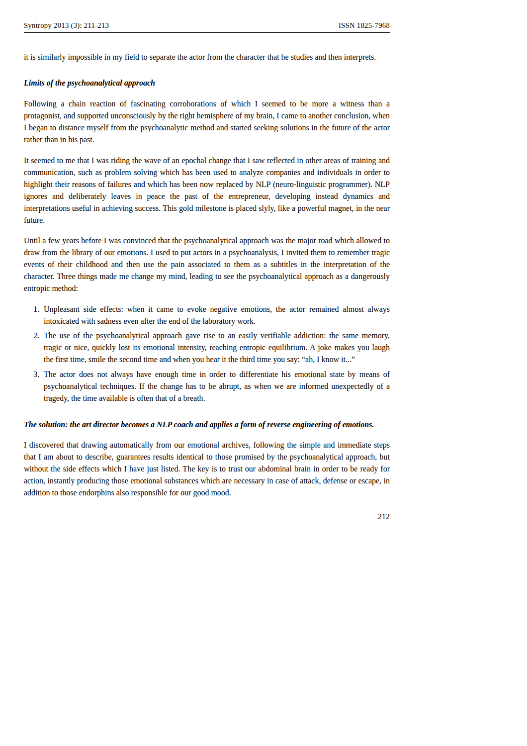Syntropy 2013 (3): 211-213 ISSN 1825-7968
it is similarly impossible in my field to separate the actor from the character that he studies and then interprets.
Limits of the psychoanalytical approach
Following a chain reaction of fascinating corroborations of which I seemed to be more a witness than a protagonist, and supported unconsciously by the right hemisphere of my brain, I came to another conclusion, when I began to distance myself from the psychoanalytic method and started seeking solutions in the future of the actor rather than in his past.
It seemed to me that I was riding the wave of an epochal change that I saw reflected in other areas of training and communication, such as problem solving which has been used to analyze companies and individuals in order to highlight their reasons of failures and which has been now replaced by NLP (neuro-linguistic programmer). NLP ignores and deliberately leaves in peace the past of the entrepreneur, developing instead dynamics and interpretations useful in achieving success. This gold milestone is placed slyly, like a powerful magnet, in the near future.
Until a few years before I was convinced that the psychoanalytical approach was the major road which allowed to draw from the library of our emotions. I used to put actors in a psychoanalysis, I invited them to remember tragic events of their childhood and then use the pain associated to them as a subtitles in the interpretation of the character. Three things made me change my mind, leading to see the psychoanalytical approach as a dangerously entropic method:
Unpleasant side effects: when it came to evoke negative emotions, the actor remained almost always intoxicated with sadness even after the end of the laboratory work.
The use of the psychoanalytical approach gave rise to an easily verifiable addiction: the same memory, tragic or nice, quickly lost its emotional intensity, reaching entropic equilibrium. A joke makes you laugh the first time, smile the second time and when you hear it the third time you say: “ah, I know it...”
The actor does not always have enough time in order to differentiate his emotional state by means of psychoanalytical techniques. If the change has to be abrupt, as when we are informed unexpectedly of a tragedy, the time available is often that of a breath.
The solution: the art director becomes a NLP coach and applies a form of reverse engineering of emotions.
I discovered that drawing automatically from our emotional archives, following the simple and immediate steps that I am about to describe, guarantees results identical to those promised by the psychoanalytical approach, but without the side effects which I have just listed. The key is to trust our abdominal brain in order to be ready for action, instantly producing those emotional substances which are necessary in case of attack, defense or escape, in addition to those endorphins also responsible for our good mood.
212